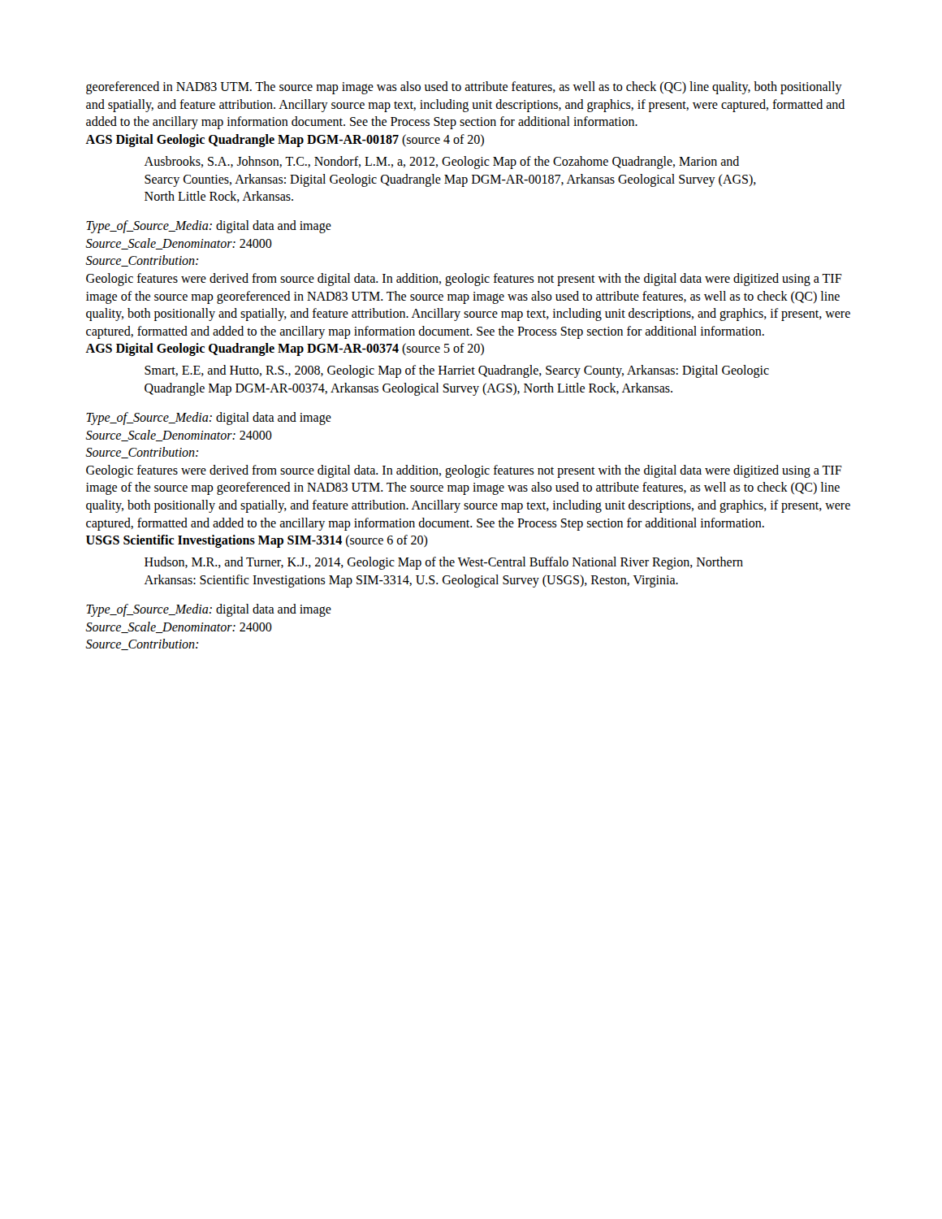georeferenced in NAD83 UTM. The source map image was also used to attribute features, as well as to check (QC) line quality, both positionally and spatially, and feature attribution. Ancillary source map text, including unit descriptions, and graphics, if present, were captured, formatted and added to the ancillary map information document. See the Process Step section for additional information.
AGS Digital Geologic Quadrangle Map DGM-AR-00187 (source 4 of 20)
Ausbrooks, S.A., Johnson, T.C., Nondorf, L.M., a, 2012, Geologic Map of the Cozahome Quadrangle, Marion and Searcy Counties, Arkansas: Digital Geologic Quadrangle Map DGM-AR-00187, Arkansas Geological Survey (AGS), North Little Rock, Arkansas.
Type_of_Source_Media: digital data and image
Source_Scale_Denominator: 24000
Source_Contribution:
Geologic features were derived from source digital data. In addition, geologic features not present with the digital data were digitized using a TIF image of the source map georeferenced in NAD83 UTM. The source map image was also used to attribute features, as well as to check (QC) line quality, both positionally and spatially, and feature attribution. Ancillary source map text, including unit descriptions, and graphics, if present, were captured, formatted and added to the ancillary map information document. See the Process Step section for additional information.
AGS Digital Geologic Quadrangle Map DGM-AR-00374 (source 5 of 20)
Smart, E.E, and Hutto, R.S., 2008, Geologic Map of the Harriet Quadrangle, Searcy County, Arkansas: Digital Geologic Quadrangle Map DGM-AR-00374, Arkansas Geological Survey (AGS), North Little Rock, Arkansas.
Type_of_Source_Media: digital data and image
Source_Scale_Denominator: 24000
Source_Contribution:
Geologic features were derived from source digital data. In addition, geologic features not present with the digital data were digitized using a TIF image of the source map georeferenced in NAD83 UTM. The source map image was also used to attribute features, as well as to check (QC) line quality, both positionally and spatially, and feature attribution. Ancillary source map text, including unit descriptions, and graphics, if present, were captured, formatted and added to the ancillary map information document. See the Process Step section for additional information.
USGS Scientific Investigations Map SIM-3314 (source 6 of 20)
Hudson, M.R., and Turner, K.J., 2014, Geologic Map of the West-Central Buffalo National River Region, Northern Arkansas: Scientific Investigations Map SIM-3314, U.S. Geological Survey (USGS), Reston, Virginia.
Type_of_Source_Media: digital data and image
Source_Scale_Denominator: 24000
Source_Contribution: